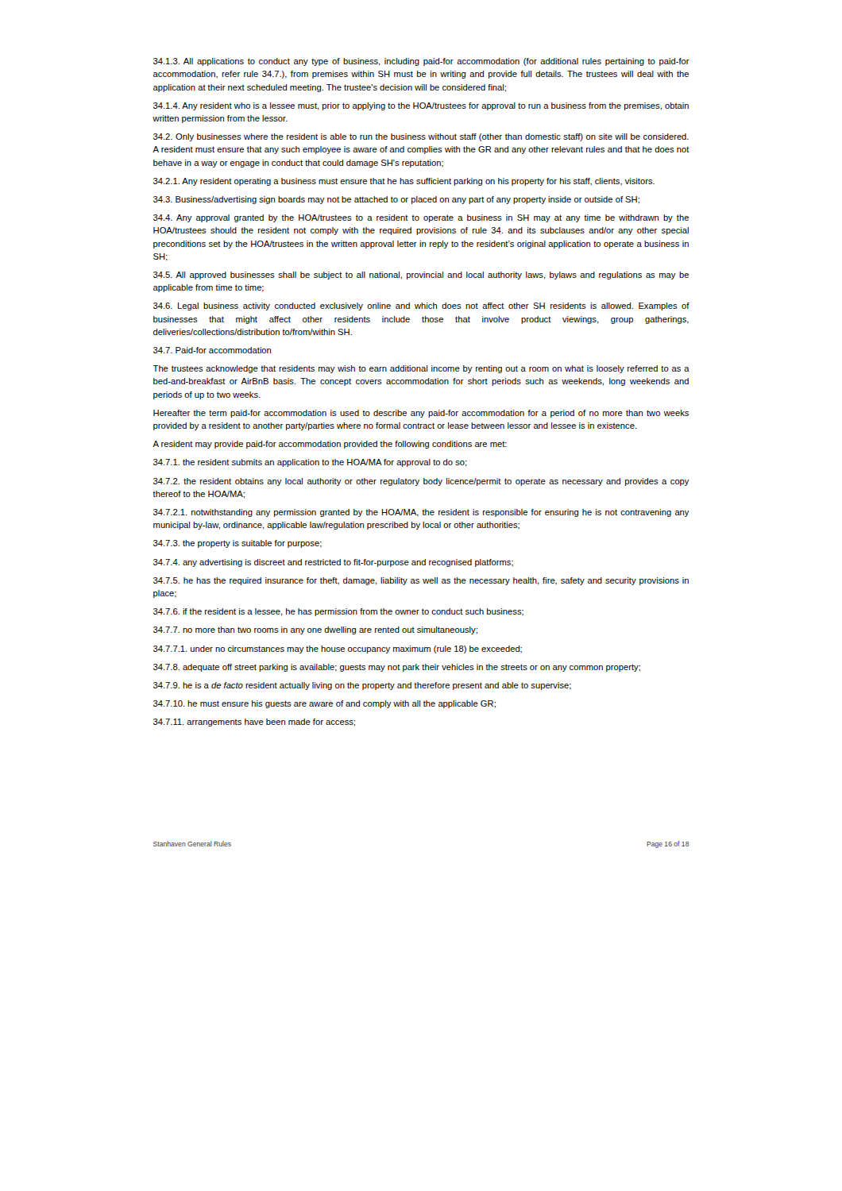34.1.3. All applications to conduct any type of business, including paid-for accommodation (for additional rules pertaining to paid-for accommodation, refer rule 34.7.), from premises within SH must be in writing and provide full details. The trustees will deal with the application at their next scheduled meeting. The trustee's decision will be considered final;
34.1.4. Any resident who is a lessee must, prior to applying to the HOA/trustees for approval to run a business from the premises, obtain written permission from the lessor.
34.2. Only businesses where the resident is able to run the business without staff (other than domestic staff) on site will be considered. A resident must ensure that any such employee is aware of and complies with the GR and any other relevant rules and that he does not behave in a way or engage in conduct that could damage SH's reputation;
34.2.1. Any resident operating a business must ensure that he has sufficient parking on his property for his staff, clients, visitors.
34.3. Business/advertising sign boards may not be attached to or placed on any part of any property inside or outside of SH;
34.4. Any approval granted by the HOA/trustees to a resident to operate a business in SH may at any time be withdrawn by the HOA/trustees should the resident not comply with the required provisions of rule 34. and its subclauses and/or any other special preconditions set by the HOA/trustees in the written approval letter in reply to the resident’s original application to operate a business in SH;
34.5. All approved businesses shall be subject to all national, provincial and local authority laws, bylaws and regulations as may be applicable from time to time;
34.6. Legal business activity conducted exclusively online and which does not affect other SH residents is allowed. Examples of businesses that might affect other residents include those that involve product viewings, group gatherings, deliveries/collections/distribution to/from/within SH.
34.7. Paid-for accommodation
The trustees acknowledge that residents may wish to earn additional income by renting out a room on what is loosely referred to as a bed-and-breakfast or AirBnB basis. The concept covers accommodation for short periods such as weekends, long weekends and periods of up to two weeks.
Hereafter the term paid-for accommodation is used to describe any paid-for accommodation for a period of no more than two weeks provided by a resident to another party/parties where no formal contract or lease between lessor and lessee is in existence.
A resident may provide paid-for accommodation provided the following conditions are met:
34.7.1. the resident submits an application to the HOA/MA for approval to do so;
34.7.2. the resident obtains any local authority or other regulatory body licence/permit to operate as necessary and provides a copy thereof to the HOA/MA;
34.7.2.1. notwithstanding any permission granted by the HOA/MA, the resident is responsible for ensuring he is not contravening any municipal by-law, ordinance, applicable law/regulation prescribed by local or other authorities;
34.7.3. the property is suitable for purpose;
34.7.4. any advertising is discreet and restricted to fit-for-purpose and recognised platforms;
34.7.5. he has the required insurance for theft, damage, liability as well as the necessary health, fire, safety and security provisions in place;
34.7.6. if the resident is a lessee, he has permission from the owner to conduct such business;
34.7.7. no more than two rooms in any one dwelling are rented out simultaneously;
34.7.7.1. under no circumstances may the house occupancy maximum (rule 18) be exceeded;
34.7.8. adequate off street parking is available; guests may not park their vehicles in the streets or on any common property;
34.7.9. he is a de facto resident actually living on the property and therefore present and able to supervise;
34.7.10. he must ensure his guests are aware of and comply with all the applicable GR;
34.7.11. arrangements have been made for access;
Stanhaven General Rules
Page 16 of 18